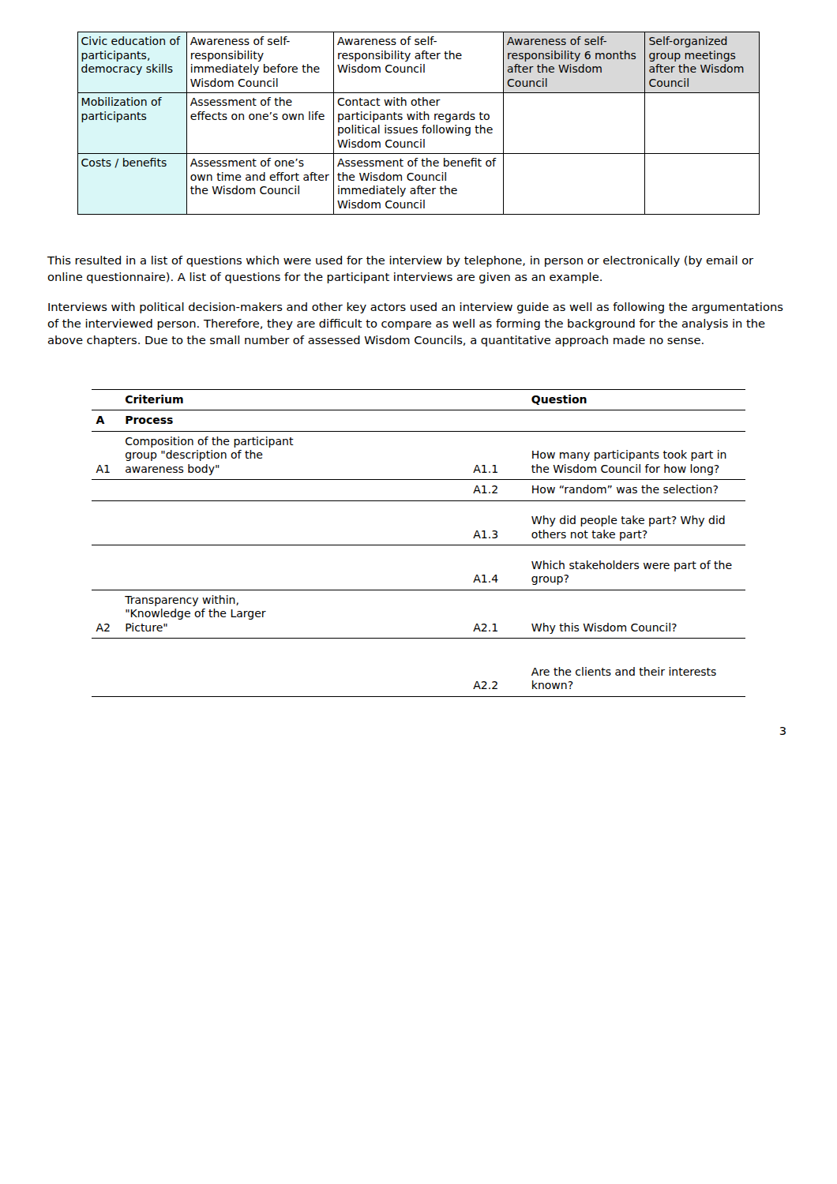| Civic education of participants, democracy skills | Awareness of self-responsibility immediately before the Wisdom Council | Awareness of self-responsibility after the Wisdom Council | Awareness of self-responsibility 6 months after the Wisdom Council | Self-organized group meetings after the Wisdom Council |
| Mobilization of participants | Assessment of the effects on one’s own life | Contact with other participants with regards to political issues following the Wisdom Council | | |
| Costs / benefits | Assessment of one’s own time and effort after the Wisdom Council | Assessment of the benefit of the Wisdom Council immediately after the Wisdom Council | | |
This resulted in a list of questions which were used for the interview by telephone, in person or electronically (by email or online questionnaire). A list of questions for the participant interviews are given as an example.
Interviews with political decision-makers and other key actors used an interview guide as well as following the argumentations of the interviewed person. Therefore, they are difficult to compare as well as forming the background for the analysis in the above chapters. Due to the small number of assessed Wisdom Councils, a quantitative approach made no sense.
| | Criterium | | | Question |
| A | Process | | | |
| A1 | Composition of the participant group "description of the awareness body" | | A1.1 | How many participants took part in the Wisdom Council for how long? |
| | | | A1.2 | How “random” was the selection? |
| | | | A1.3 | Why did people take part? Why did others not take part? |
| | | | A1.4 | Which stakeholders were part of the group? |
| A2 | Transparency within, "Knowledge of the Larger Picture" | | A2.1 | Why this Wisdom Council? |
| | | | A2.2 | Are the clients and their interests known? |
3